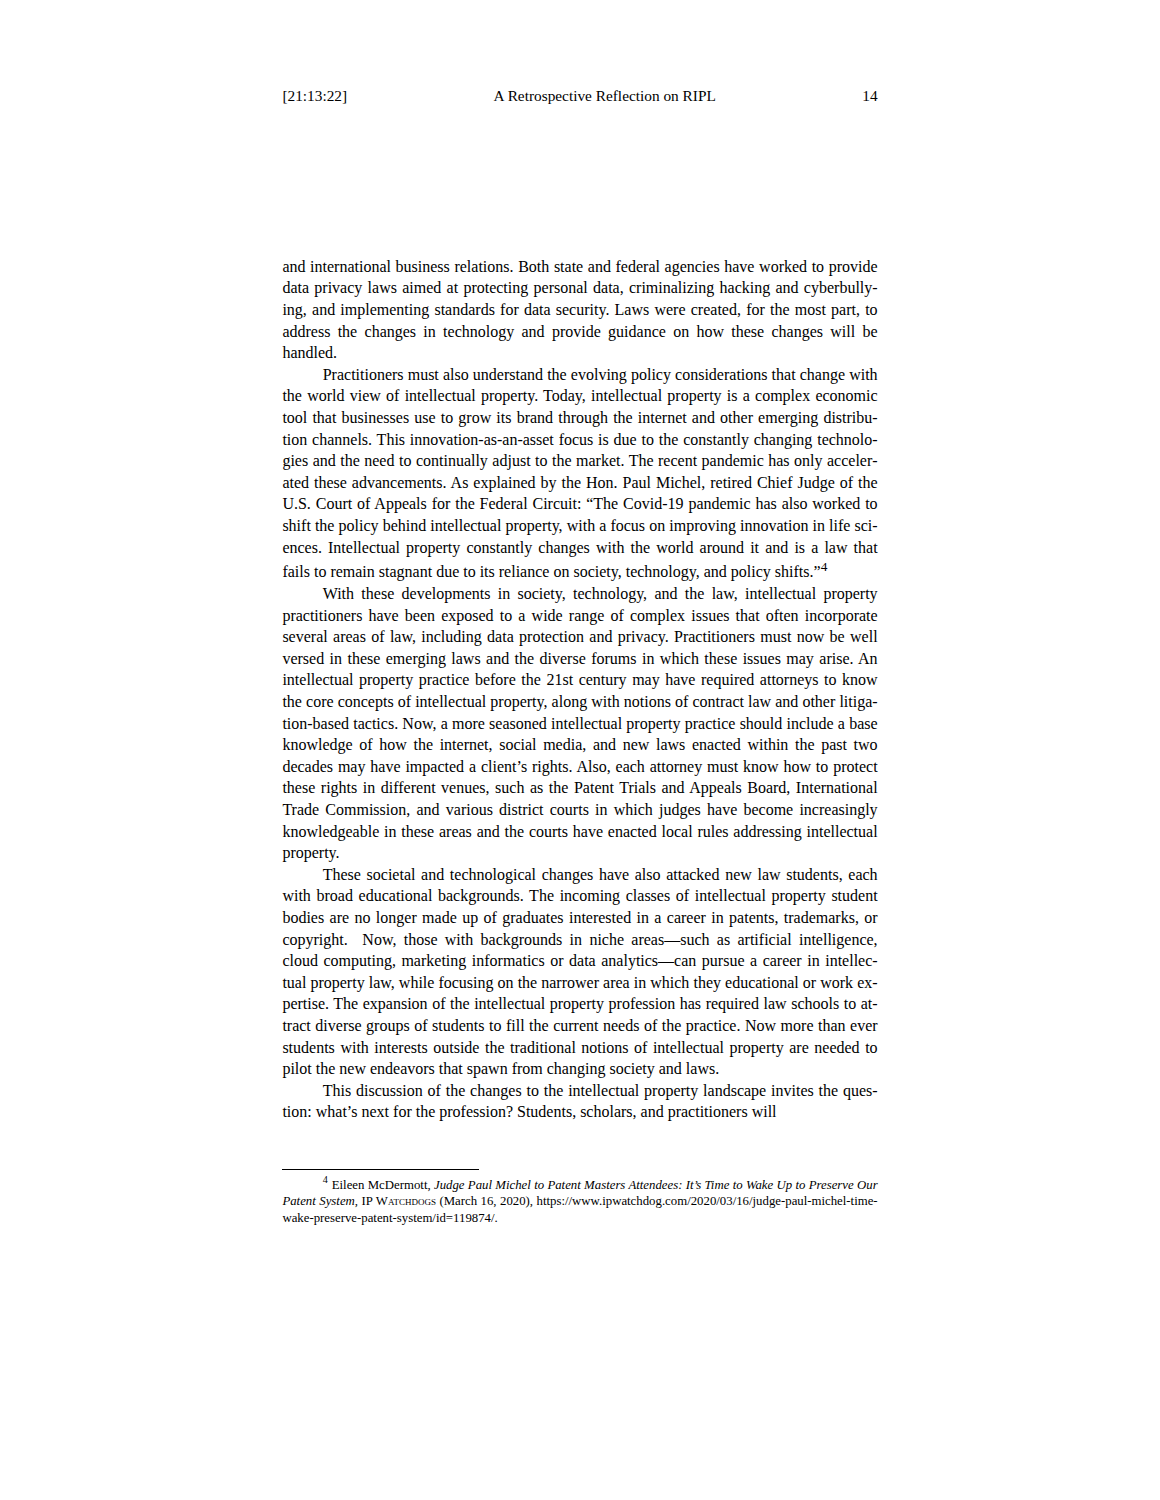[21:13:22] A Retrospective Reflection on RIPL 14
and international business relations. Both state and federal agencies have worked to provide data privacy laws aimed at protecting personal data, criminalizing hacking and cyberbullying, and implementing standards for data security. Laws were created, for the most part, to address the changes in technology and provide guidance on how these changes will be handled.
Practitioners must also understand the evolving policy considerations that change with the world view of intellectual property. Today, intellectual property is a complex economic tool that businesses use to grow its brand through the internet and other emerging distribution channels. This innovation-as-an-asset focus is due to the constantly changing technologies and the need to continually adjust to the market. The recent pandemic has only accelerated these advancements. As explained by the Hon. Paul Michel, retired Chief Judge of the U.S. Court of Appeals for the Federal Circuit: “The Covid-19 pandemic has also worked to shift the policy behind intellectual property, with a focus on improving innovation in life sciences. Intellectual property constantly changes with the world around it and is a law that fails to remain stagnant due to its reliance on society, technology, and policy shifts.”4
With these developments in society, technology, and the law, intellectual property practitioners have been exposed to a wide range of complex issues that often incorporate several areas of law, including data protection and privacy. Practitioners must now be well versed in these emerging laws and the diverse forums in which these issues may arise. An intellectual property practice before the 21st century may have required attorneys to know the core concepts of intellectual property, along with notions of contract law and other litigation-based tactics. Now, a more seasoned intellectual property practice should include a base knowledge of how the internet, social media, and new laws enacted within the past two decades may have impacted a client’s rights. Also, each attorney must know how to protect these rights in different venues, such as the Patent Trials and Appeals Board, International Trade Commission, and various district courts in which judges have become increasingly knowledgeable in these areas and the courts have enacted local rules addressing intellectual property.
These societal and technological changes have also attacked new law students, each with broad educational backgrounds. The incoming classes of intellectual property student bodies are no longer made up of graduates interested in a career in patents, trademarks, or copyright. Now, those with backgrounds in niche areas—such as artificial intelligence, cloud computing, marketing informatics or data analytics—can pursue a career in intellectual property law, while focusing on the narrower area in which they educational or work expertise. The expansion of the intellectual property profession has required law schools to attract diverse groups of students to fill the current needs of the practice. Now more than ever students with interests outside the traditional notions of intellectual property are needed to pilot the new endeavors that spawn from changing society and laws.
This discussion of the changes to the intellectual property landscape invites the question: what’s next for the profession? Students, scholars, and practitioners will
4 Eileen McDermott, Judge Paul Michel to Patent Masters Attendees: It’s Time to Wake Up to Preserve Our Patent System, IP Watchdogs (March 16, 2020), https://www.ipwatchdog.com/2020/03/16/judge-paul-michel-time-wake-preserve-patent-system/id=119874/.